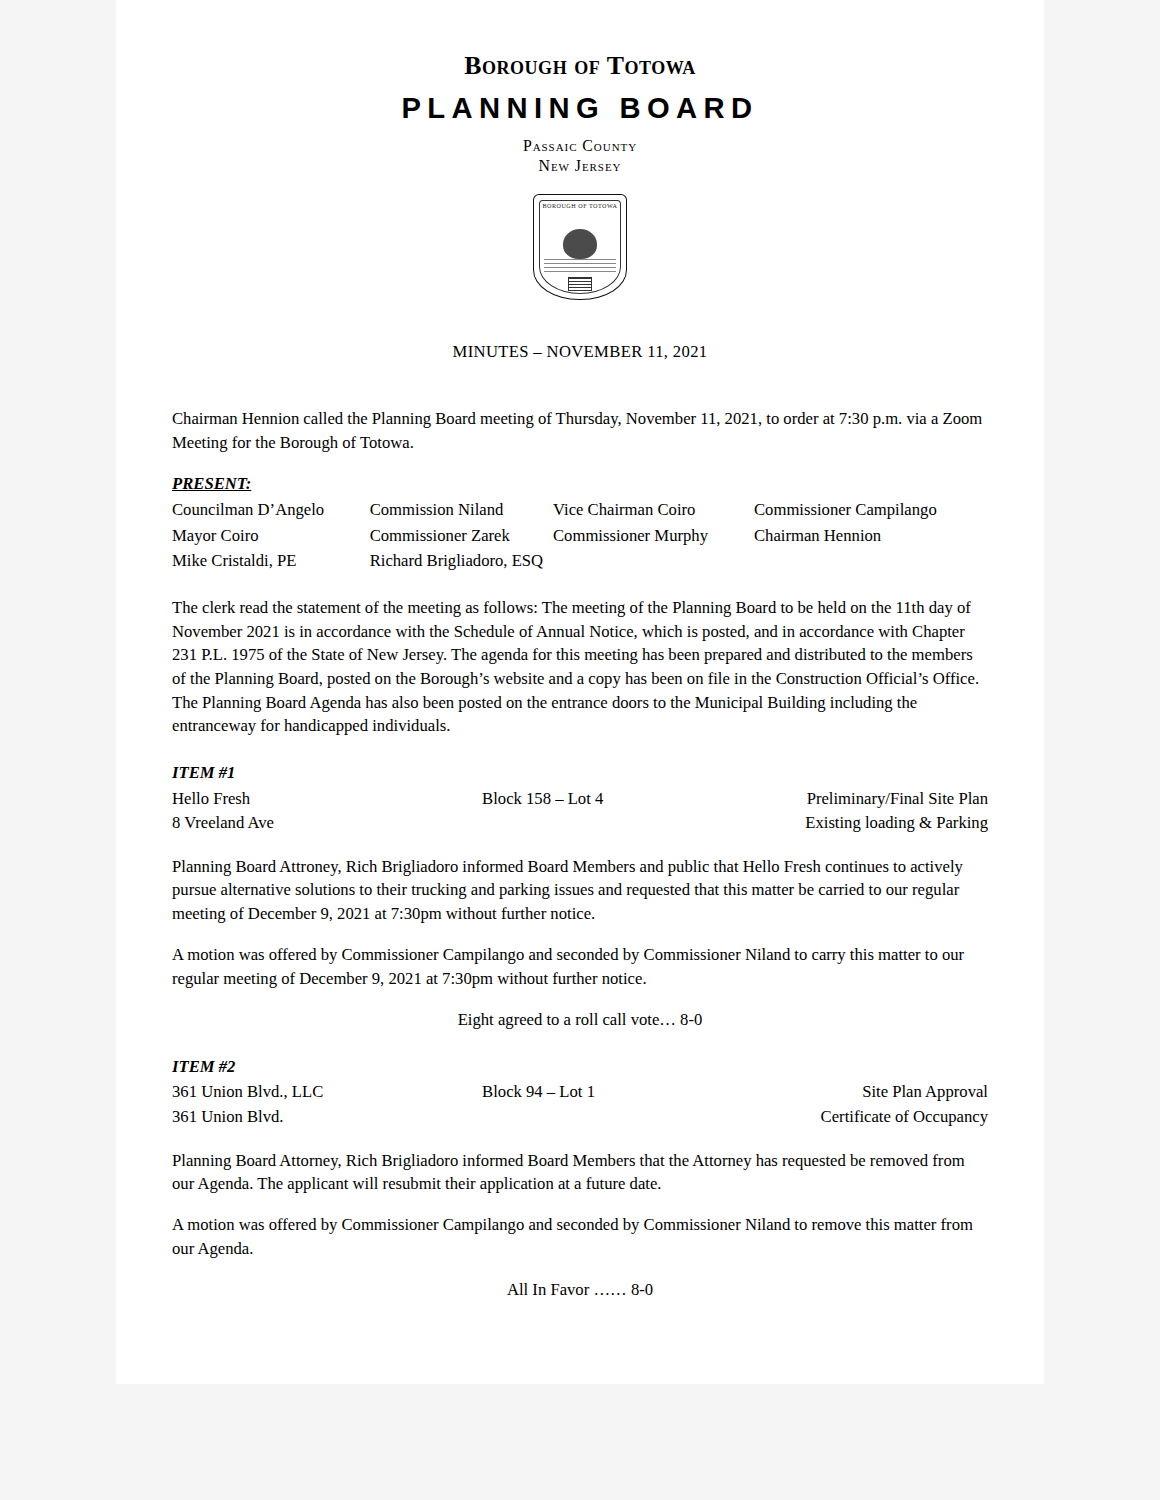Borough of Totowa
PLANNING BOARD
Passaic County
New Jersey
BOROUGH OF TOTOWA
MINUTES – NOVEMBER 11, 2021
Chairman Hennion called the Planning Board meeting of Thursday, November 11, 2021, to order at 7:30 p.m. via a Zoom Meeting for the Borough of Totowa.
PRESENT:
| Councilman D’Angelo | Commission Niland | Vice Chairman Coiro | Commissioner Campilango |
| Mayor Coiro | Commissioner Zarek | Commissioner Murphy | Chairman Hennion |
| Mike Cristaldi, PE | Richard Brigliadoro, ESQ |
The clerk read the statement of the meeting as follows: The meeting of the Planning Board to be held on the 11th day of November 2021 is in accordance with the Schedule of Annual Notice, which is posted, and in accordance with Chapter 231 P.L. 1975 of the State of New Jersey. The agenda for this meeting has been prepared and distributed to the members of the Planning Board, posted on the Borough’s website and a copy has been on file in the Construction Official’s Office. The Planning Board Agenda has also been posted on the entrance doors to the Municipal Building including the entranceway for handicapped individuals.
ITEM #1
| Hello Fresh | Block 158 – Lot 4 | Preliminary/Final Site Plan |
| 8 Vreeland Ave | | Existing loading & Parking |
Planning Board Attroney, Rich Brigliadoro informed Board Members and public that Hello Fresh continues to actively pursue alternative solutions to their trucking and parking issues and requested that this matter be carried to our regular meeting of December 9, 2021 at 7:30pm without further notice.
A motion was offered by Commissioner Campilango and seconded by Commissioner Niland to carry this matter to our regular meeting of December 9, 2021 at 7:30pm without further notice.
Eight agreed to a roll call vote… 8-0
ITEM #2
| 361 Union Blvd., LLC | Block 94 – Lot 1 | Site Plan Approval |
| 361 Union Blvd. | | Certificate of Occupancy |
Planning Board Attorney, Rich Brigliadoro informed Board Members that the Attorney has requested be removed from our Agenda. The applicant will resubmit their application at a future date.
A motion was offered by Commissioner Campilango and seconded by Commissioner Niland to remove this matter from our Agenda.
All In Favor …… 8-0